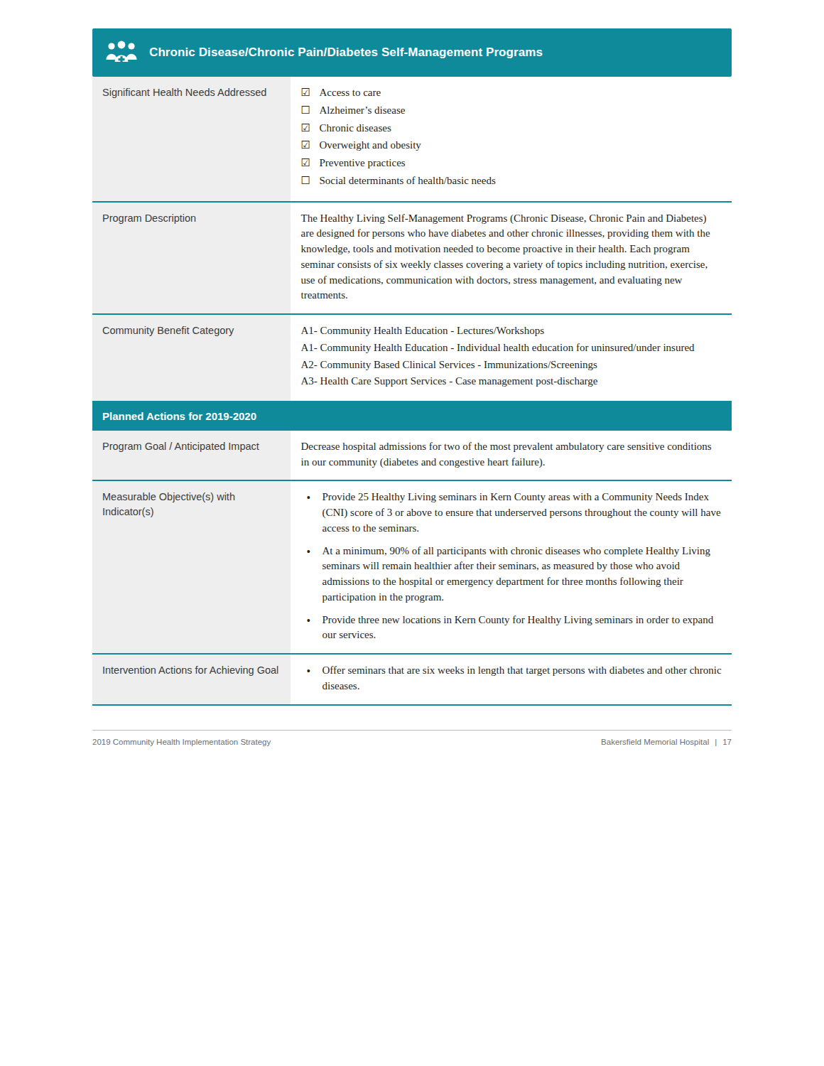Chronic Disease/Chronic Pain/Diabetes Self-Management Programs
| Significant Health Needs Addressed | ☑ Access to care ☐ Alzheimer’s disease ☑ Chronic diseases ☑ Overweight and obesity ☑ Preventive practices ☐ Social determinants of health/basic needs |
| Program Description | The Healthy Living Self-Management Programs (Chronic Disease, Chronic Pain and Diabetes) are designed for persons who have diabetes and other chronic illnesses, providing them with the knowledge, tools and motivation needed to become proactive in their health. Each program seminar consists of six weekly classes covering a variety of topics including nutrition, exercise, use of medications, communication with doctors, stress management, and evaluating new treatments. |
| Community Benefit Category | A1- Community Health Education - Lectures/Workshops A1- Community Health Education - Individual health education for uninsured/under insured A2- Community Based Clinical Services - Immunizations/Screenings A3- Health Care Support Services - Case management post-discharge |
| Planned Actions for 2019-2020 |
| Program Goal / Anticipated Impact | Decrease hospital admissions for two of the most prevalent ambulatory care sensitive conditions in our community (diabetes and congestive heart failure). |
| Measurable Objective(s) with Indicator(s) | Provide 25 Healthy Living seminars in Kern County areas with a Community Needs Index (CNI) score of 3 or above to ensure that underserved persons throughout the county will have access to the seminars. At a minimum, 90% of all participants with chronic diseases who complete Healthy Living seminars will remain healthier after their seminars, as measured by those who avoid admissions to the hospital or emergency department for three months following their participation in the program. Provide three new locations in Kern County for Healthy Living seminars in order to expand our services. |
| Intervention Actions for Achieving Goal | Offer seminars that are six weeks in length that target persons with diabetes and other chronic diseases. |
2019 Community Health Implementation Strategy
Bakersfield Memorial Hospital|17